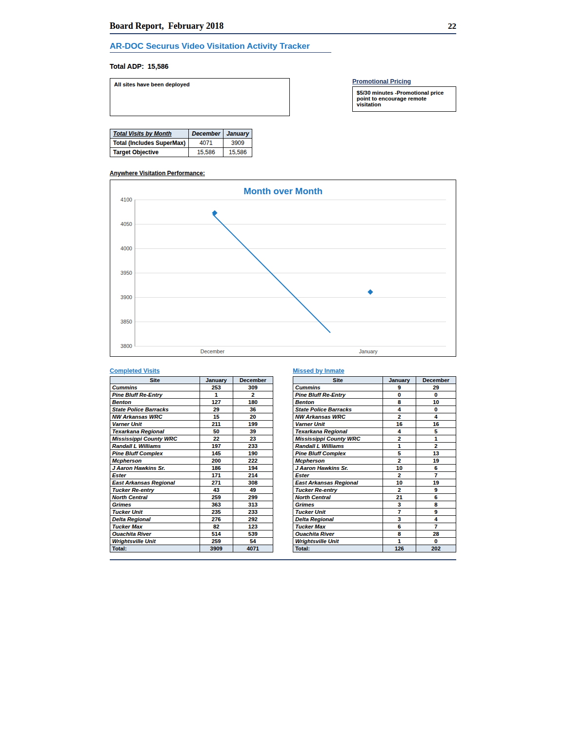Board Report, February 2018
22
AR-DOC Securus Video Visitation Activity Tracker
Total ADP: 15,586
All sites have been deployed
Promotional Pricing
$5/30 minutes -Promotional price point to encourage remote visitation
| Total Visits by Month | December | January |
| --- | --- | --- |
| Total (Includes SuperMax) | 4071 | 3909 |
| Target Objective | 15,586 | 15,586 |
Anywhere Visitation Performance:
Month over Month
4100
4050
4000
3950
3900
3850
3800
December January
Completed Visits
| Site | January | December |
| --- | --- | --- |
| Cummins | 253 | 309 |
| Pine Bluff Re-Entry | 1 | 2 |
| Benton | 127 | 180 |
| State Police Barracks | 29 | 36 |
| NW Arkansas WRC | 15 | 20 |
| Varner Unit | 211 | 199 |
| Texarkana Regional | 50 | 39 |
| Mississippi County WRC | 22 | 23 |
| Randall L Williams | 197 | 233 |
| Pine Bluff Complex | 145 | 190 |
| Mcpherson | 200 | 222 |
| J Aaron Hawkins Sr. | 186 | 194 |
| Ester | 171 | 214 |
| East Arkansas Regional | 271 | 308 |
| Tucker Re-entry | 43 | 49 |
| North Central | 259 | 299 |
| Grimes | 363 | 313 |
| Tucker Unit | 235 | 233 |
| Delta Regional | 276 | 292 |
| Tucker Max | 82 | 123 |
| Ouachita River | 514 | 539 |
| Wrightsville Unit | 259 | 54 |
| Total: | 3909 | 4071 |
Missed by Inmate
| Site | January | December |
| --- | --- | --- |
| Cummins | 9 | 29 |
| Pine Bluff Re-Entry | 0 | 0 |
| Benton | 8 | 10 |
| State Police Barracks | 4 | 0 |
| NW Arkansas WRC | 2 | 4 |
| Varner Unit | 16 | 16 |
| Texarkana Regional | 4 | 5 |
| Mississippi County WRC | 2 | 1 |
| Randall L Williams | 1 | 2 |
| Pine Bluff Complex | 5 | 13 |
| Mcpherson | 2 | 19 |
| J Aaron Hawkins Sr. | 10 | 6 |
| Ester | 2 | 7 |
| East Arkansas Regional | 10 | 19 |
| Tucker Re-entry | 2 | 9 |
| North Central | 21 | 6 |
| Grimes | 3 | 8 |
| Tucker Unit | 7 | 9 |
| Delta Regional | 3 | 4 |
| Tucker Max | 6 | 7 |
| Ouachita River | 8 | 28 |
| Wrightsville Unit | 1 | 0 |
| Total: | 126 | 202 |